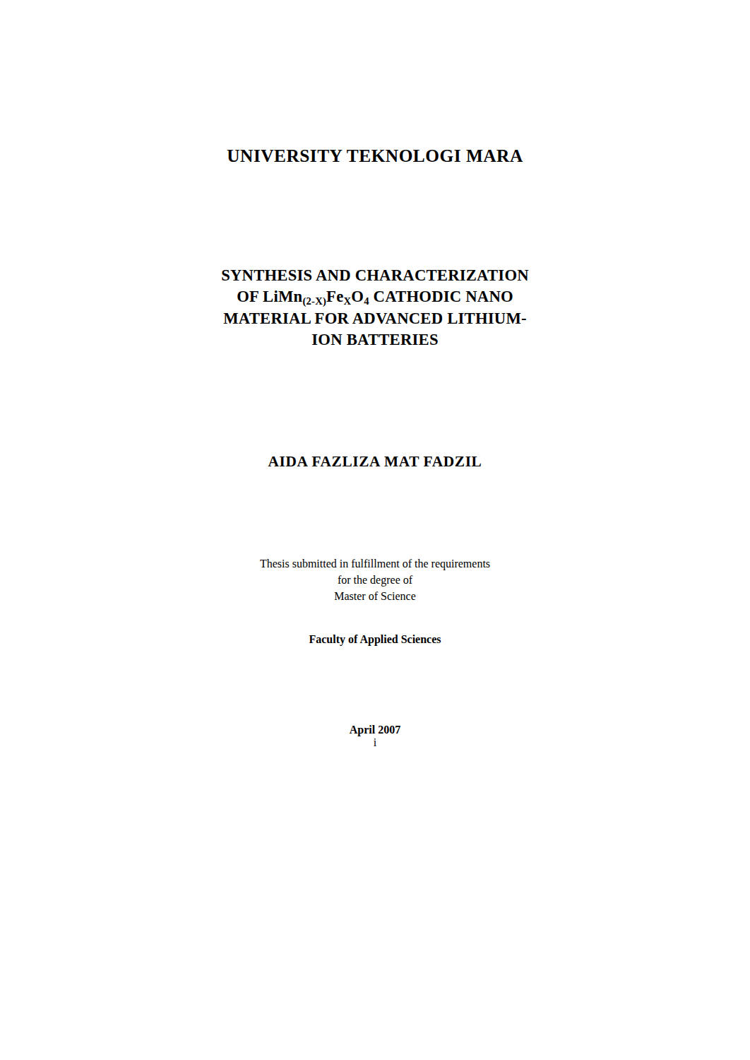UNIVERSITY TEKNOLOGI MARA
SYNTHESIS AND CHARACTERIZATION
OF LiMn(2-X)FeXO4 CATHODIC NANO
MATERIAL FOR ADVANCED LITHIUM-
ION BATTERIES
AIDA FAZLIZA MAT FADZIL
Thesis submitted in fulfillment of the requirements
for the degree of
Master of Science
Faculty of Applied Sciences
April 2007
i